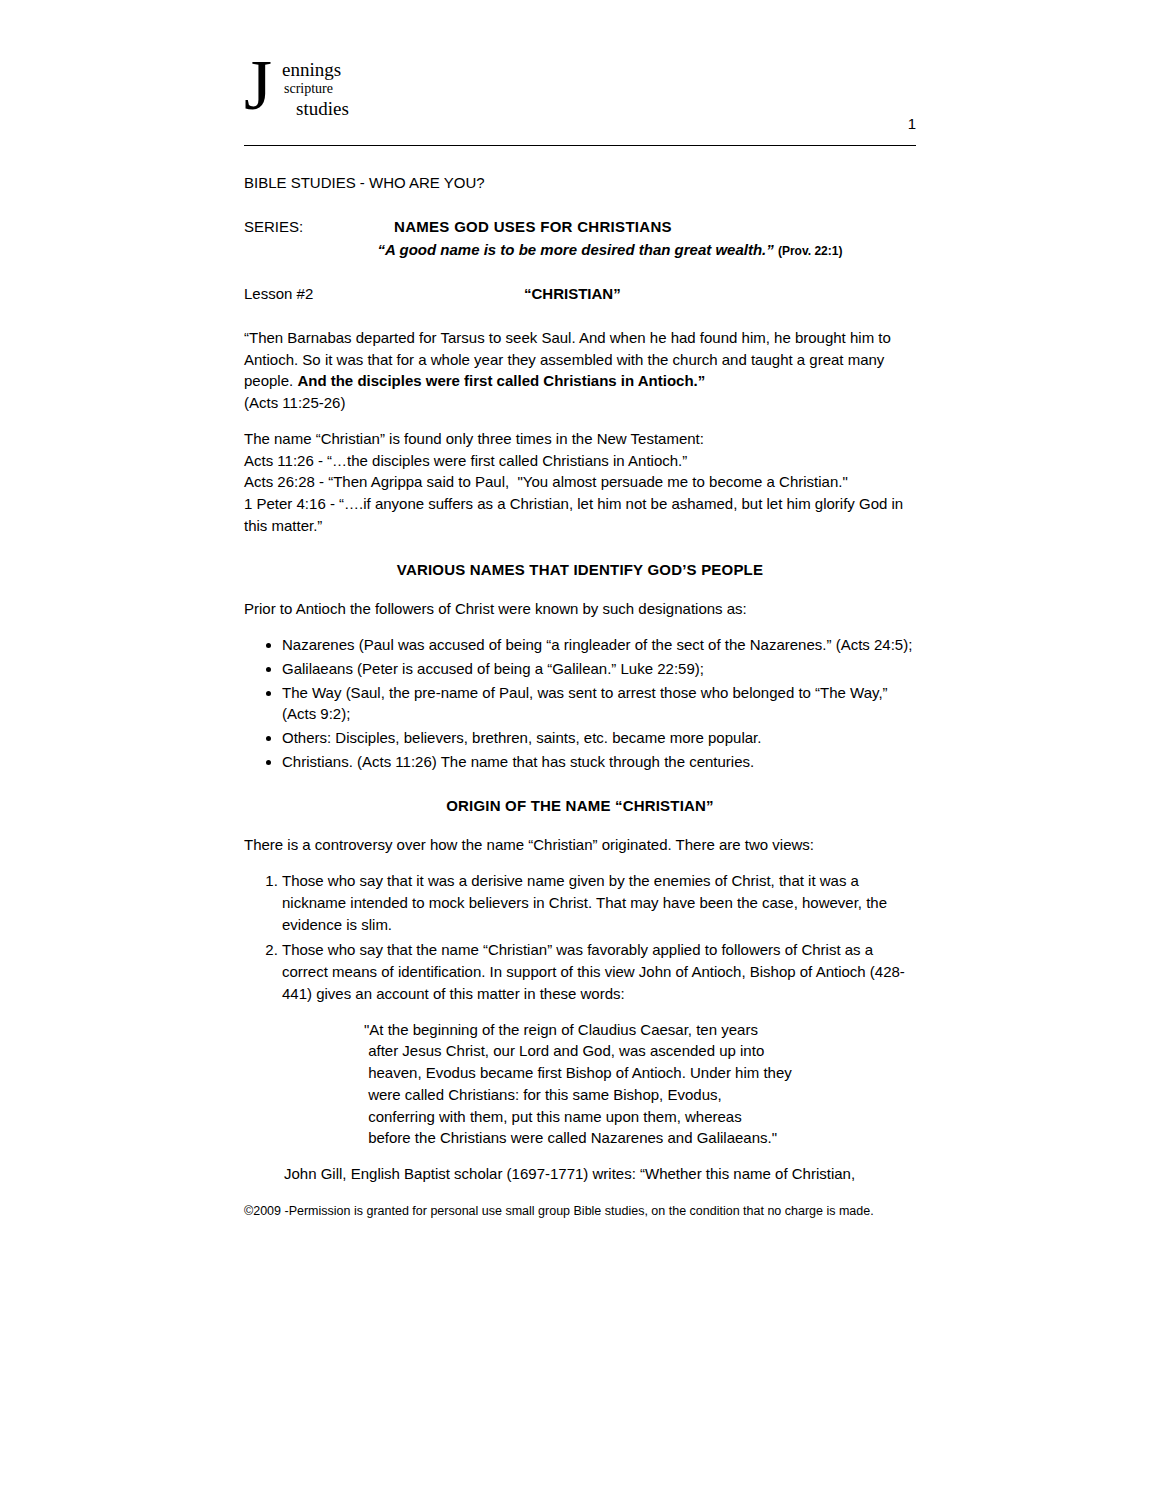J
ennings scripture studies
1
BIBLE STUDIES - WHO ARE YOU?
SERIES:
NAMES GOD USES FOR CHRISTIANS
“A good name is to be more desired than great wealth.” (Prov. 22:1)
Lesson #2
“CHRISTIAN”
“Then Barnabas departed for Tarsus to seek Saul. And when he had found him, he brought him to Antioch. So it was that for a whole year they assembled with the church and taught a great many people. And the disciples were first called Christians in Antioch.”
(Acts 11:25-26)
The name “Christian” is found only three times in the New Testament:
Acts 11:26 - “…the disciples were first called Christians in Antioch.”
Acts 26:28 - “Then Agrippa said to Paul, "You almost persuade me to become a Christian."
1 Peter 4:16 - “….if anyone suffers as a Christian, let him not be ashamed, but let him glorify God in this matter.”
VARIOUS NAMES THAT IDENTIFY GOD’S PEOPLE
Prior to Antioch the followers of Christ were known by such designations as:
Nazarenes (Paul was accused of being “a ringleader of the sect of the Nazarenes.” (Acts 24:5);
Galilaeans (Peter is accused of being a “Galilean.” Luke 22:59);
The Way (Saul, the pre-name of Paul, was sent to arrest those who belonged to “The Way,” (Acts 9:2);
Others: Disciples, believers, brethren, saints, etc. became more popular.
Christians. (Acts 11:26) The name that has stuck through the centuries.
ORIGIN OF THE NAME “CHRISTIAN”
There is a controversy over how the name “Christian” originated. There are two views:
Those who say that it was a derisive name given by the enemies of Christ, that it was a nickname intended to mock believers in Christ. That may have been the case, however, the evidence is slim.
Those who say that the name “Christian” was favorably applied to followers of Christ as a correct means of identification. In support of this view John of Antioch, Bishop of Antioch (428-441) gives an account of this matter in these words:
"At the beginning of the reign of Claudius Caesar, ten years
after Jesus Christ, our Lord and God, was ascended up into
heaven, Evodus became first Bishop of Antioch. Under him they
were called Christians: for this same Bishop, Evodus,
conferring with them, put this name upon them, whereas
before the Christians were called Nazarenes and Galilaeans."
John Gill, English Baptist scholar (1697-1771) writes: “Whether this name of Christian,
©2009 -Permission is granted for personal use small group Bible studies, on the condition that no charge is made.